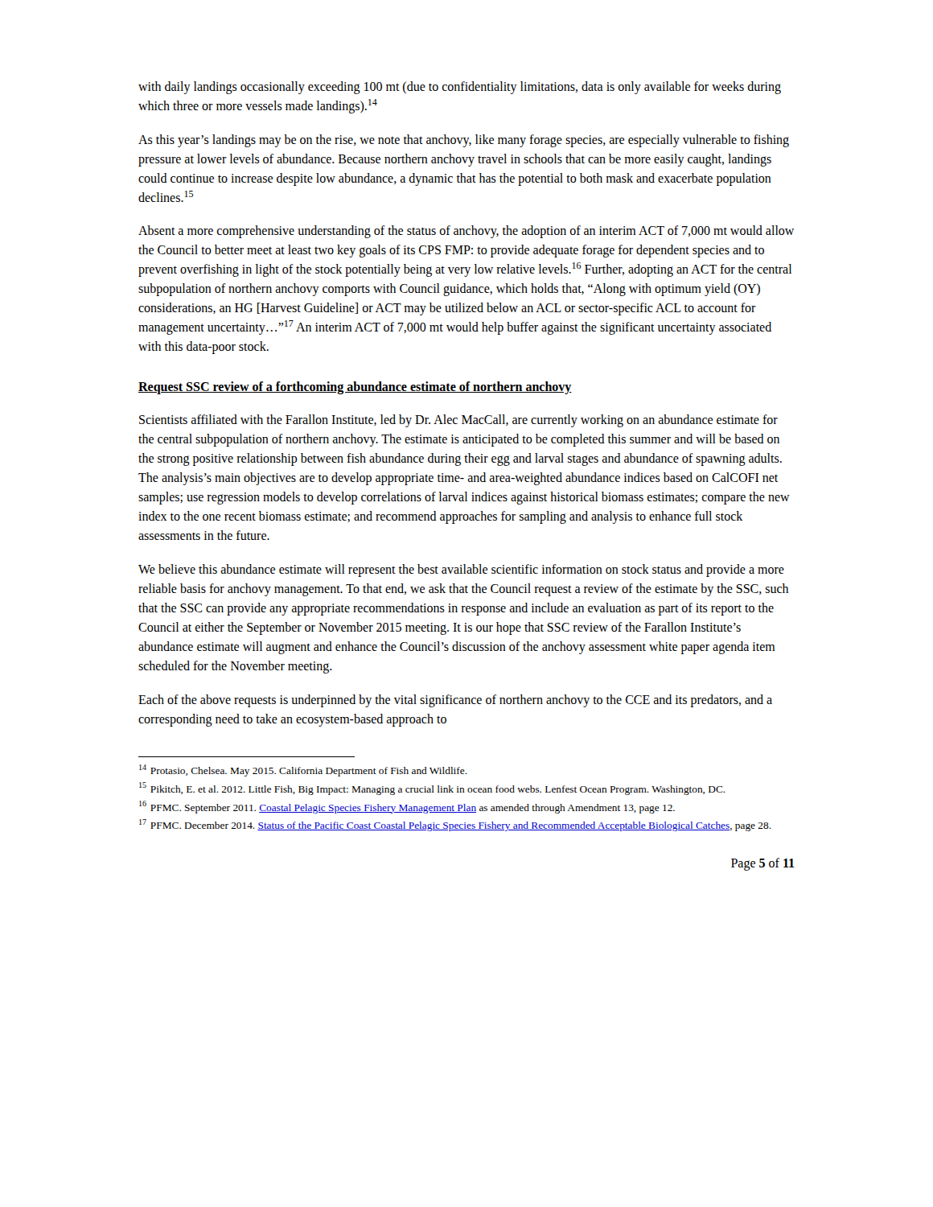with daily landings occasionally exceeding 100 mt (due to confidentiality limitations, data is only available for weeks during which three or more vessels made landings).14
As this year’s landings may be on the rise, we note that anchovy, like many forage species, are especially vulnerable to fishing pressure at lower levels of abundance. Because northern anchovy travel in schools that can be more easily caught, landings could continue to increase despite low abundance, a dynamic that has the potential to both mask and exacerbate population declines.15
Absent a more comprehensive understanding of the status of anchovy, the adoption of an interim ACT of 7,000 mt would allow the Council to better meet at least two key goals of its CPS FMP: to provide adequate forage for dependent species and to prevent overfishing in light of the stock potentially being at very low relative levels.16 Further, adopting an ACT for the central subpopulation of northern anchovy comports with Council guidance, which holds that, “Along with optimum yield (OY) considerations, an HG [Harvest Guideline] or ACT may be utilized below an ACL or sector-specific ACL to account for management uncertainty…”17 An interim ACT of 7,000 mt would help buffer against the significant uncertainty associated with this data-poor stock.
Request SSC review of a forthcoming abundance estimate of northern anchovy
Scientists affiliated with the Farallon Institute, led by Dr. Alec MacCall, are currently working on an abundance estimate for the central subpopulation of northern anchovy. The estimate is anticipated to be completed this summer and will be based on the strong positive relationship between fish abundance during their egg and larval stages and abundance of spawning adults. The analysis’s main objectives are to develop appropriate time- and area-weighted abundance indices based on CalCOFI net samples; use regression models to develop correlations of larval indices against historical biomass estimates; compare the new index to the one recent biomass estimate; and recommend approaches for sampling and analysis to enhance full stock assessments in the future.
We believe this abundance estimate will represent the best available scientific information on stock status and provide a more reliable basis for anchovy management. To that end, we ask that the Council request a review of the estimate by the SSC, such that the SSC can provide any appropriate recommendations in response and include an evaluation as part of its report to the Council at either the September or November 2015 meeting. It is our hope that SSC review of the Farallon Institute’s abundance estimate will augment and enhance the Council’s discussion of the anchovy assessment white paper agenda item scheduled for the November meeting.
Each of the above requests is underpinned by the vital significance of northern anchovy to the CCE and its predators, and a corresponding need to take an ecosystem-based approach to
14 Protasio, Chelsea. May 2015. California Department of Fish and Wildlife.
15 Pikitch, E. et al. 2012. Little Fish, Big Impact: Managing a crucial link in ocean food webs. Lenfest Ocean Program. Washington, DC.
16 PFMC. September 2011. Coastal Pelagic Species Fishery Management Plan as amended through Amendment 13, page 12.
17 PFMC. December 2014. Status of the Pacific Coast Coastal Pelagic Species Fishery and Recommended Acceptable Biological Catches, page 28.
Page 5 of 11